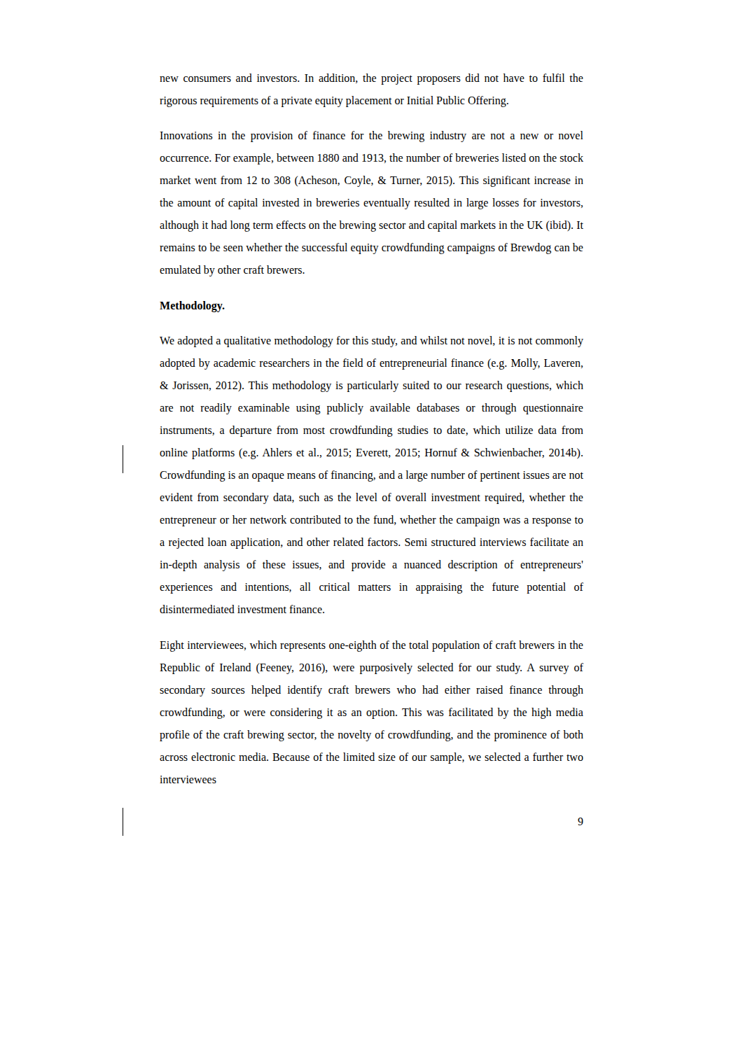new consumers and investors. In addition, the project proposers did not have to fulfil the rigorous requirements of a private equity placement or Initial Public Offering.
Innovations in the provision of finance for the brewing industry are not a new or novel occurrence. For example, between 1880 and 1913, the number of breweries listed on the stock market went from 12 to 308 (Acheson, Coyle, & Turner, 2015). This significant increase in the amount of capital invested in breweries eventually resulted in large losses for investors, although it had long term effects on the brewing sector and capital markets in the UK (ibid). It remains to be seen whether the successful equity crowdfunding campaigns of Brewdog can be emulated by other craft brewers.
Methodology.
We adopted a qualitative methodology for this study, and whilst not novel, it is not commonly adopted by academic researchers in the field of entrepreneurial finance (e.g. Molly, Laveren, & Jorissen, 2012). This methodology is particularly suited to our research questions, which are not readily examinable using publicly available databases or through questionnaire instruments, a departure from most crowdfunding studies to date, which utilize data from online platforms (e.g. Ahlers et al., 2015; Everett, 2015; Hornuf & Schwienbacher, 2014b). Crowdfunding is an opaque means of financing, and a large number of pertinent issues are not evident from secondary data, such as the level of overall investment required, whether the entrepreneur or her network contributed to the fund, whether the campaign was a response to a rejected loan application, and other related factors. Semi structured interviews facilitate an in-depth analysis of these issues, and provide a nuanced description of entrepreneurs' experiences and intentions, all critical matters in appraising the future potential of disintermediated investment finance.
Eight interviewees, which represents one-eighth of the total population of craft brewers in the Republic of Ireland (Feeney, 2016), were purposively selected for our study. A survey of secondary sources helped identify craft brewers who had either raised finance through crowdfunding, or were considering it as an option. This was facilitated by the high media profile of the craft brewing sector, the novelty of crowdfunding, and the prominence of both across electronic media. Because of the limited size of our sample, we selected a further two interviewees
9